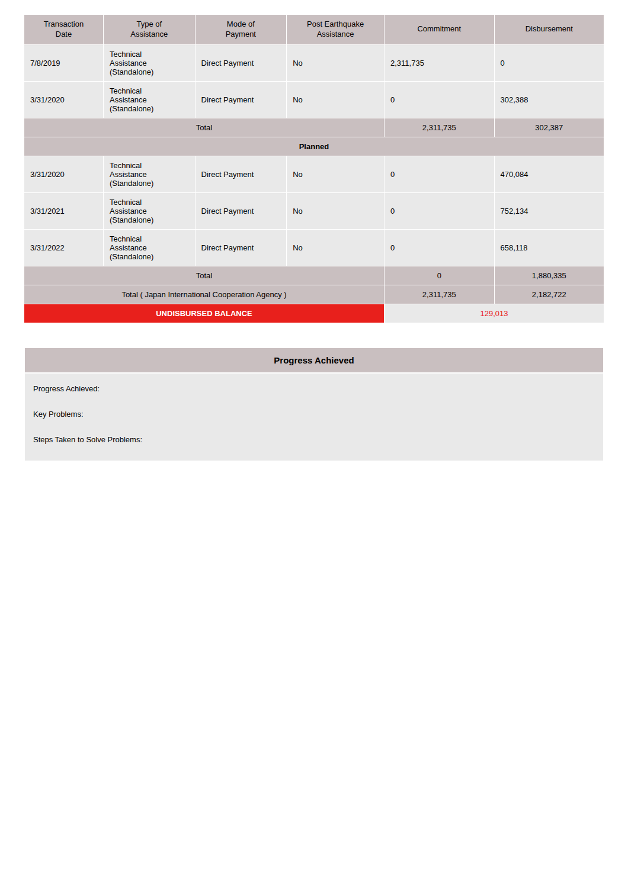| Transaction Date | Type of Assistance | Mode of Payment | Post Earthquake Assistance | Commitment | Disbursement |
| --- | --- | --- | --- | --- | --- |
| 7/8/2019 | Technical Assistance (Standalone) | Direct Payment | No | 2,311,735 | 0 |
| 3/31/2020 | Technical Assistance (Standalone) | Direct Payment | No | 0 | 302,388 |
| Total | 2,311,735 | 302,387 |
| Planned |
| 3/31/2020 | Technical Assistance (Standalone) | Direct Payment | No | 0 | 470,084 |
| 3/31/2021 | Technical Assistance (Standalone) | Direct Payment | No | 0 | 752,134 |
| 3/31/2022 | Technical Assistance (Standalone) | Direct Payment | No | 0 | 658,118 |
| Total | 0 | 1,880,335 |
| Total ( Japan International Cooperation Agency ) | 2,311,735 | 2,182,722 |
| UNDISBURSED BALANCE | 129,013 |
Progress Achieved
Progress Achieved:
Key Problems:
Steps Taken to Solve Problems: